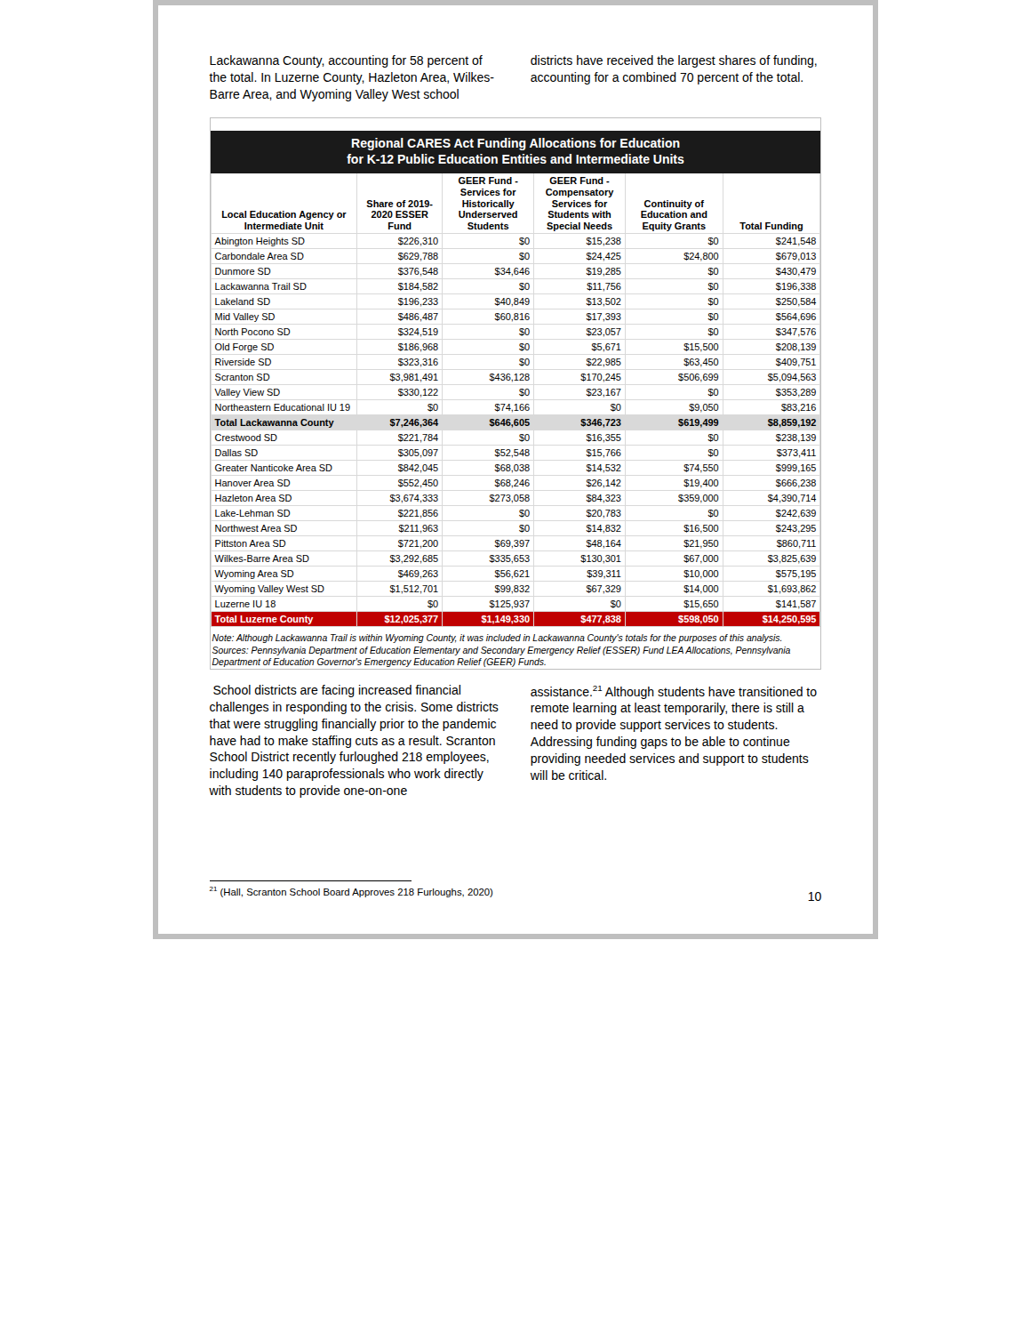Lackawanna County, accounting for 58 percent of the total. In Luzerne County, Hazleton Area, Wilkes-Barre Area, and Wyoming Valley West school
districts have received the largest shares of funding, accounting for a combined 70 percent of the total.
Regional CARES Act Funding Allocations for Education for K-12 Public Education Entities and Intermediate Units
| Local Education Agency or Intermediate Unit | Share of 2019-2020 ESSER Fund | GEER Fund - Services for Historically Underserved Students | GEER Fund - Compensatory Services for Students with Special Needs | Continuity of Education and Equity Grants | Total Funding |
| --- | --- | --- | --- | --- | --- |
| Abington Heights SD | $226,310 | $0 | $15,238 | $0 | $241,548 |
| Carbondale Area SD | $629,788 | $0 | $24,425 | $24,800 | $679,013 |
| Dunmore SD | $376,548 | $34,646 | $19,285 | $0 | $430,479 |
| Lackawanna Trail SD | $184,582 | $0 | $11,756 | $0 | $196,338 |
| Lakeland SD | $196,233 | $40,849 | $13,502 | $0 | $250,584 |
| Mid Valley SD | $486,487 | $60,816 | $17,393 | $0 | $564,696 |
| North Pocono SD | $324,519 | $0 | $23,057 | $0 | $347,576 |
| Old Forge SD | $186,968 | $0 | $5,671 | $15,500 | $208,139 |
| Riverside SD | $323,316 | $0 | $22,985 | $63,450 | $409,751 |
| Scranton SD | $3,981,491 | $436,128 | $170,245 | $506,699 | $5,094,563 |
| Valley View SD | $330,122 | $0 | $23,167 | $0 | $353,289 |
| Northeastern Educational IU 19 | $0 | $74,166 | $0 | $9,050 | $83,216 |
| Total Lackawanna County | $7,246,364 | $646,605 | $346,723 | $619,499 | $8,859,192 |
| Crestwood SD | $221,784 | $0 | $16,355 | $0 | $238,139 |
| Dallas SD | $305,097 | $52,548 | $15,766 | $0 | $373,411 |
| Greater Nanticoke Area SD | $842,045 | $68,038 | $14,532 | $74,550 | $999,165 |
| Hanover Area SD | $552,450 | $68,246 | $26,142 | $19,400 | $666,238 |
| Hazleton Area SD | $3,674,333 | $273,058 | $84,323 | $359,000 | $4,390,714 |
| Lake-Lehman SD | $221,856 | $0 | $20,783 | $0 | $242,639 |
| Northwest Area SD | $211,963 | $0 | $14,832 | $16,500 | $243,295 |
| Pittston Area SD | $721,200 | $69,397 | $48,164 | $21,950 | $860,711 |
| Wilkes-Barre Area SD | $3,292,685 | $335,653 | $130,301 | $67,000 | $3,825,639 |
| Wyoming Area SD | $469,263 | $56,621 | $39,311 | $10,000 | $575,195 |
| Wyoming Valley West SD | $1,512,701 | $99,832 | $67,329 | $14,000 | $1,693,862 |
| Luzerne IU 18 | $0 | $125,937 | $0 | $15,650 | $141,587 |
| Total Luzerne County | $12,025,377 | $1,149,330 | $477,838 | $598,050 | $14,250,595 |
Note: Although Lackawanna Trail is within Wyoming County, it was included in Lackawanna County's totals for the purposes of this analysis.
Sources: Pennsylvania Department of Education Elementary and Secondary Emergency Relief (ESSER) Fund LEA Allocations, Pennsylvania Department of Education Governor's Emergency Education Relief (GEER) Funds.
School districts are facing increased financial challenges in responding to the crisis. Some districts that were struggling financially prior to the pandemic have had to make staffing cuts as a result. Scranton School District recently furloughed 218 employees, including 140 paraprofessionals who work directly with students to provide one-on-one
assistance.21 Although students have transitioned to remote learning at least temporarily, there is still a need to provide support services to students. Addressing funding gaps to be able to continue providing needed services and support to students will be critical.
21 (Hall, Scranton School Board Approves 218 Furloughs, 2020)
10